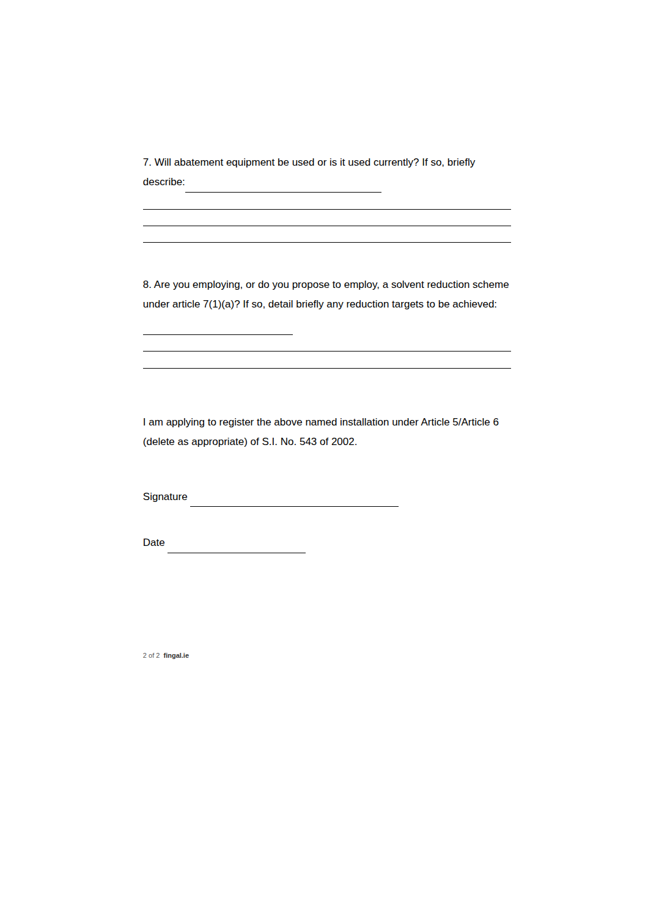7. Will abatement equipment be used or is it used currently? If so, briefly describe:
8. Are you employing, or do you propose to employ, a solvent reduction scheme under article 7(1)(a)? If so, detail briefly any reduction targets to be achieved:
I am applying to register the above named installation under Article 5/Article 6 (delete as appropriate) of S.I. No. 543 of 2002.
Signature
Date
2 of 2 fingal.ie